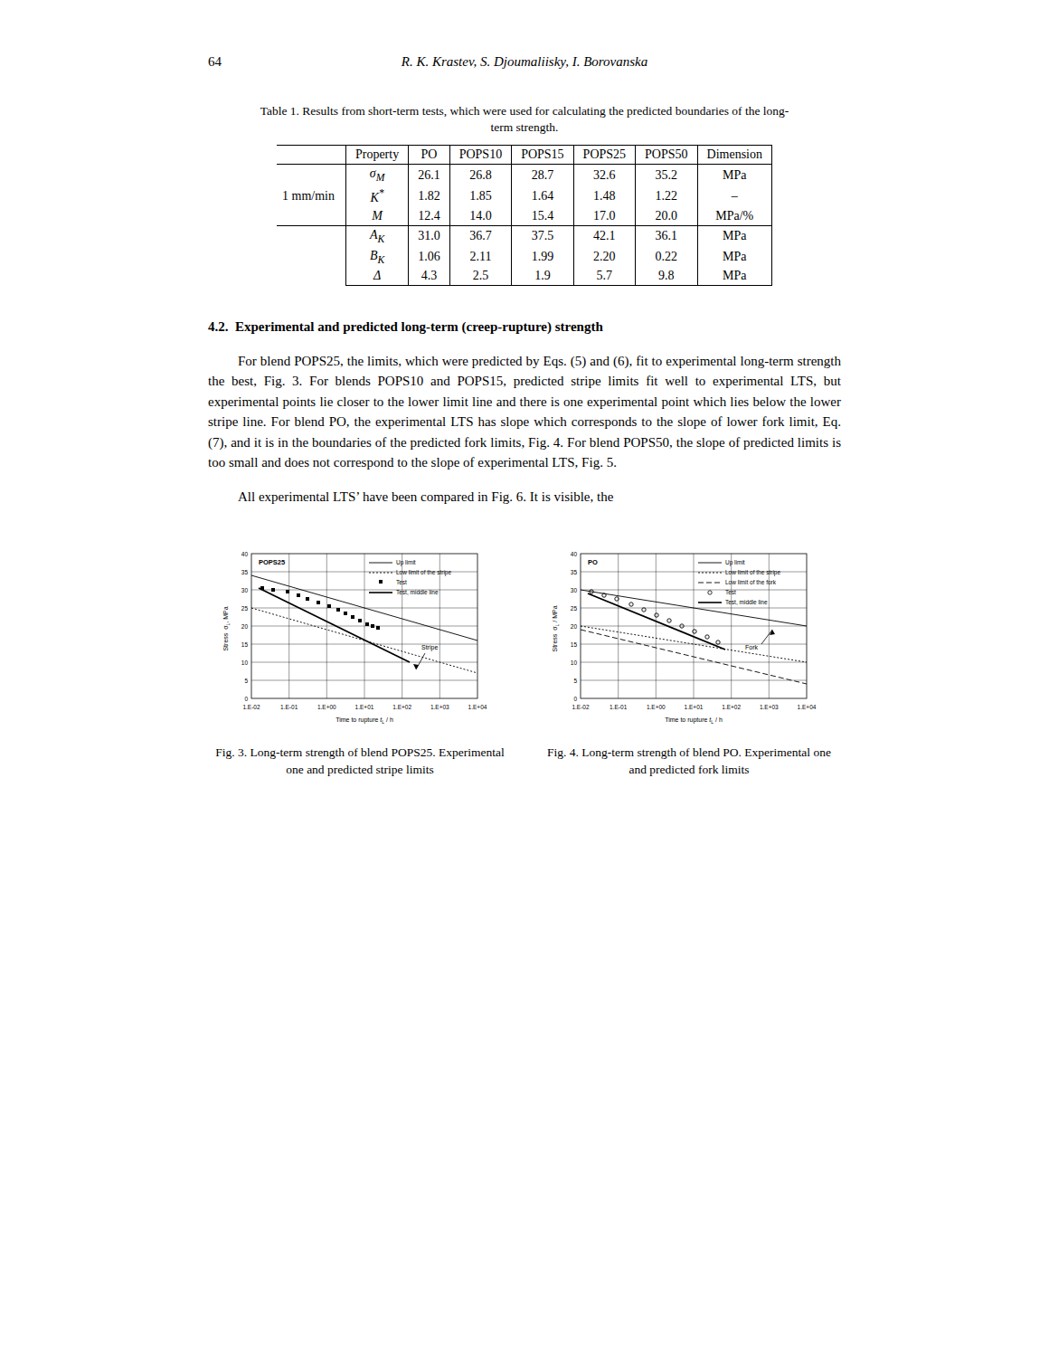64
R. K. Krastev, S. Djoumaliisky, I. Borovanska
Table 1. Results from short-term tests, which were used for calculating the predicted boundaries of the long-term strength.
| | Property | PO | POPS10 | POPS15 | POPS25 | POPS50 | Dimension |
| | σ M | 26.1 | 26.8 | 28.7 | 32.6 | 35.2 | MPa |
| 1 mm/min | K * | 1.82 | 1.85 | 1.64 | 1.48 | 1.22 | – |
| | M | 12.4 | 14.0 | 15.4 | 17.0 | 20.0 | MPa/% |
| | A K | 31.0 | 36.7 | 37.5 | 42.1 | 36.1 | MPa |
| | B K | 1.06 | 2.11 | 1.99 | 2.20 | 0.22 | MPa |
| | Δ | 4.3 | 2.5 | 1.9 | 5.7 | 9.8 | MPa |
4.2. Experimental and predicted long-term (creep-rupture) strength
For blend POPS25, the limits, which were predicted by Eqs. (5) and (6), fit to experimental long-term strength the best, Fig. 3. For blends POPS10 and POPS15, predicted stripe limits fit well to experimental LTS, but experimental points lie closer to the lower limit line and there is one experimental point which lies below the lower stripe line. For blend PO, the experimental LTS has slope which corresponds to the slope of lower fork limit, Eq. (7), and it is in the boundaries of the predicted fork limits, Fig. 4. For blend POPS50, the slope of predicted limits is too small and does not correspond to the slope of experimental LTS, Fig. 5.
All experimental LTS’ have been compared in Fig. 6. It is visible, the
40 35 30 25 20 15 10 5 0 1.E-02 1.E-01 1.E+00 1.E+01 1.E+02 1.E+03 1.E+04 Time to rupture tL / h Stress σL, MPa POPS25 Up limit Low limit of the stripe Test Test, middle line Stripe
Fig. 3. Long-term strength of blend POPS25. Experimental one and predicted stripe limits
40 35 30 25 20 15 10 5 0 1.E-02 1.E-01 1.E+00 1.E+01 1.E+02 1.E+03 1.E+04 Time to rupture tL / h Stress σL / MPa PO Up limit Low limit of the stripe Low limit of the fork Test Test, middle line Fork
Fig. 4. Long-term strength of blend PO. Experimental one and predicted fork limits